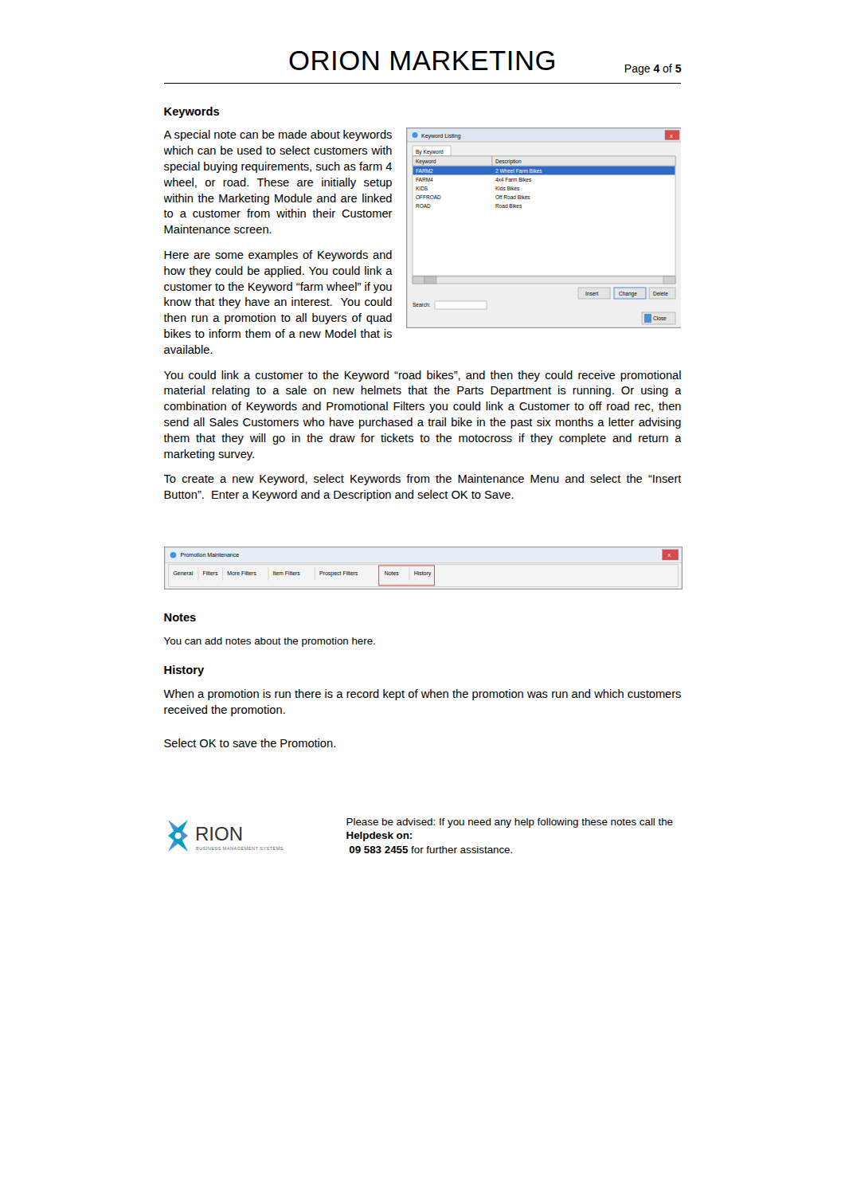ORION MARKETING
Page 4 of 5
Keywords
A special note can be made about keywords which can be used to select customers with special buying requirements, such as farm 4 wheel, or road. These are initially setup within the Marketing Module and are linked to a customer from within their Customer Maintenance screen.
Here are some examples of Keywords and how they could be applied. You could link a customer to the Keyword “farm wheel” if you know that they have an interest. You could then run a promotion to all buyers of quad bikes to inform them of a new Model that is available.
You could link a customer to the Keyword “road bikes”, and then they could receive promotional material relating to a sale on new helmets that the Parts Department is running. Or using a combination of Keywords and Promotional Filters you could link a Customer to off road rec, then send all Sales Customers who have purchased a trail bike in the past six months a letter advising them that they will go in the draw for tickets to the motocross if they complete and return a marketing survey.
To create a new Keyword, select Keywords from the Maintenance Menu and select the “Insert Button”. Enter a Keyword and a Description and select OK to Save.
Notes
You can add notes about the promotion here.
History
When a promotion is run there is a record kept of when the promotion was run and which customers received the promotion.
Select OK to save the Promotion.
Please be advised: If you need any help following these notes call the Helpdesk on:
09 583 2455 for further assistance.